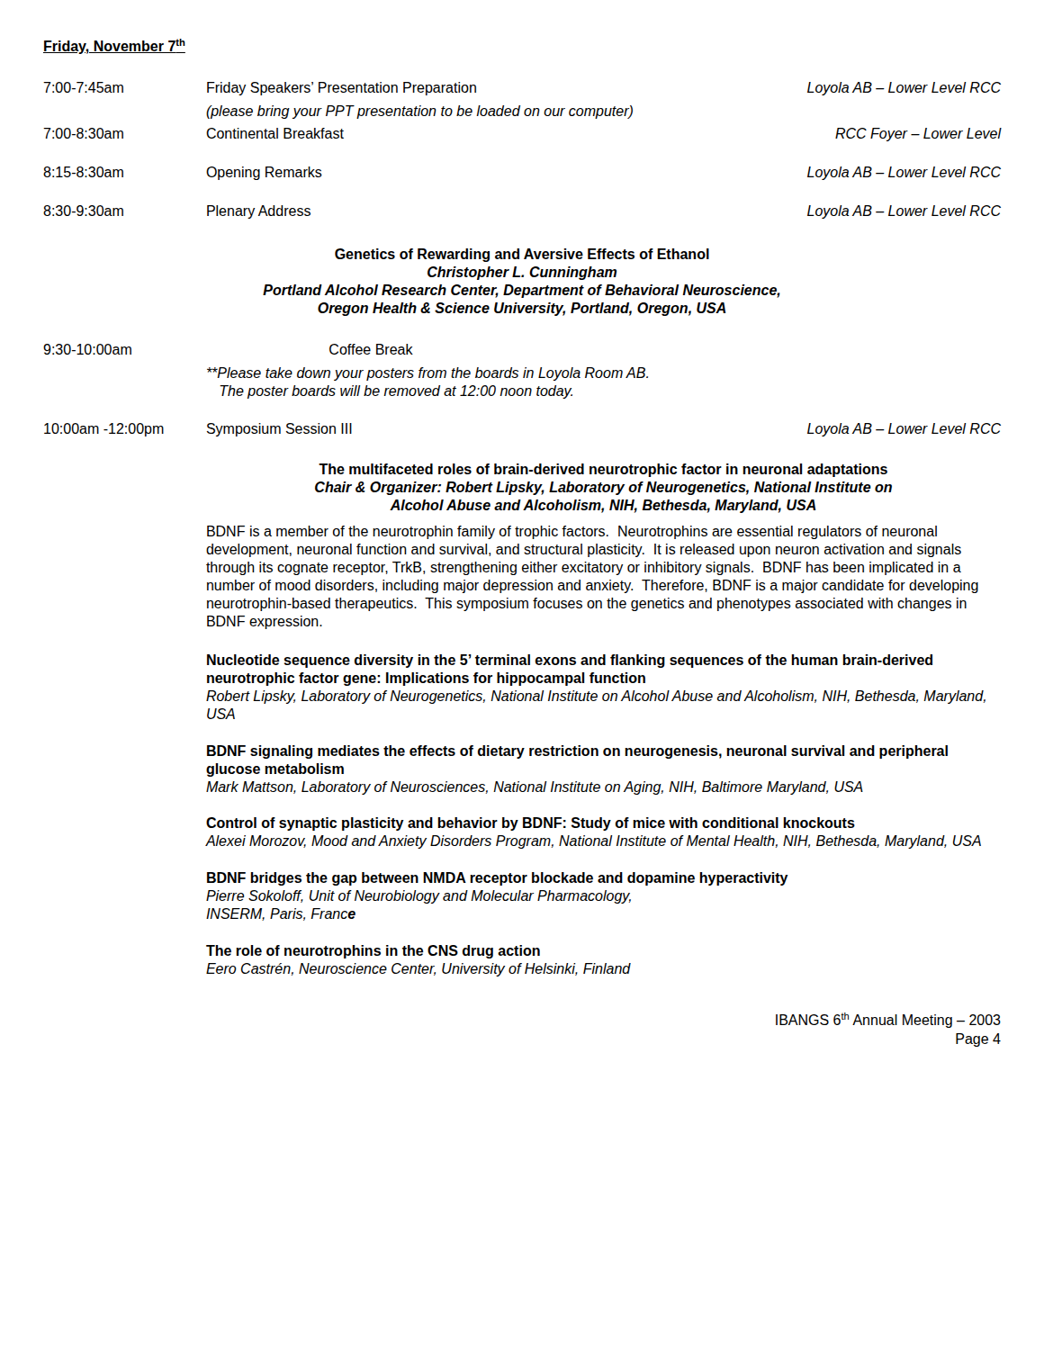Friday, November 7th
| 7:00-7:45am | Friday Speakers’ Presentation Preparation | Loyola AB – Lower Level RCC |
| | (please bring your PPT presentation to be loaded on our computer) |
| 7:00-8:30am | Continental Breakfast | RCC Foyer – Lower Level |
| 8:15-8:30am | Opening Remarks | Loyola AB – Lower Level RCC |
| 8:30-9:30am | Plenary Address | Loyola AB – Lower Level RCC |
Genetics of Rewarding and Aversive Effects of Ethanol
Christopher L. Cunningham
Portland Alcohol Research Center, Department of Behavioral Neuroscience,
Oregon Health & Science University, Portland, Oregon, USA
| 9:30-10:00am | Coffee Break |
**Please take down your posters from the boards in Loyola Room AB. The poster boards will be removed at 12:00 noon today.
| 10:00am -12:00pm | Symposium Session III | Loyola AB – Lower Level RCC |
The multifaceted roles of brain-derived neurotrophic factor in neuronal adaptations
Chair & Organizer: Robert Lipsky, Laboratory of Neurogenetics, National Institute on
Alcohol Abuse and Alcoholism, NIH, Bethesda, Maryland, USA
BDNF is a member of the neurotrophin family of trophic factors. Neurotrophins are essential regulators of neuronal development, neuronal function and survival, and structural plasticity. It is released upon neuron activation and signals through its cognate receptor, TrkB, strengthening either excitatory or inhibitory signals. BDNF has been implicated in a number of mood disorders, including major depression and anxiety. Therefore, BDNF is a major candidate for developing neurotrophin-based therapeutics. This symposium focuses on the genetics and phenotypes associated with changes in BDNF expression.
Nucleotide sequence diversity in the 5’ terminal exons and flanking sequences of the human brain-derived neurotrophic factor gene: Implications for hippocampal function
Robert Lipsky, Laboratory of Neurogenetics, National Institute on Alcohol Abuse and Alcoholism, NIH, Bethesda, Maryland, USA
BDNF signaling mediates the effects of dietary restriction on neurogenesis, neuronal survival and peripheral glucose metabolism
Mark Mattson, Laboratory of Neurosciences, National Institute on Aging, NIH, Baltimore Maryland, USA
Control of synaptic plasticity and behavior by BDNF: Study of mice with conditional knockouts
Alexei Morozov, Mood and Anxiety Disorders Program, National Institute of Mental Health, NIH, Bethesda, Maryland, USA
BDNF bridges the gap between NMDA receptor blockade and dopamine hyperactivity
Pierre Sokoloff, Unit of Neurobiology and Molecular Pharmacology,
INSERM, Paris, France
The role of neurotrophins in the CNS drug action
Eero Castrén, Neuroscience Center, University of Helsinki, Finland
IBANGS 6th Annual Meeting – 2003
Page 4